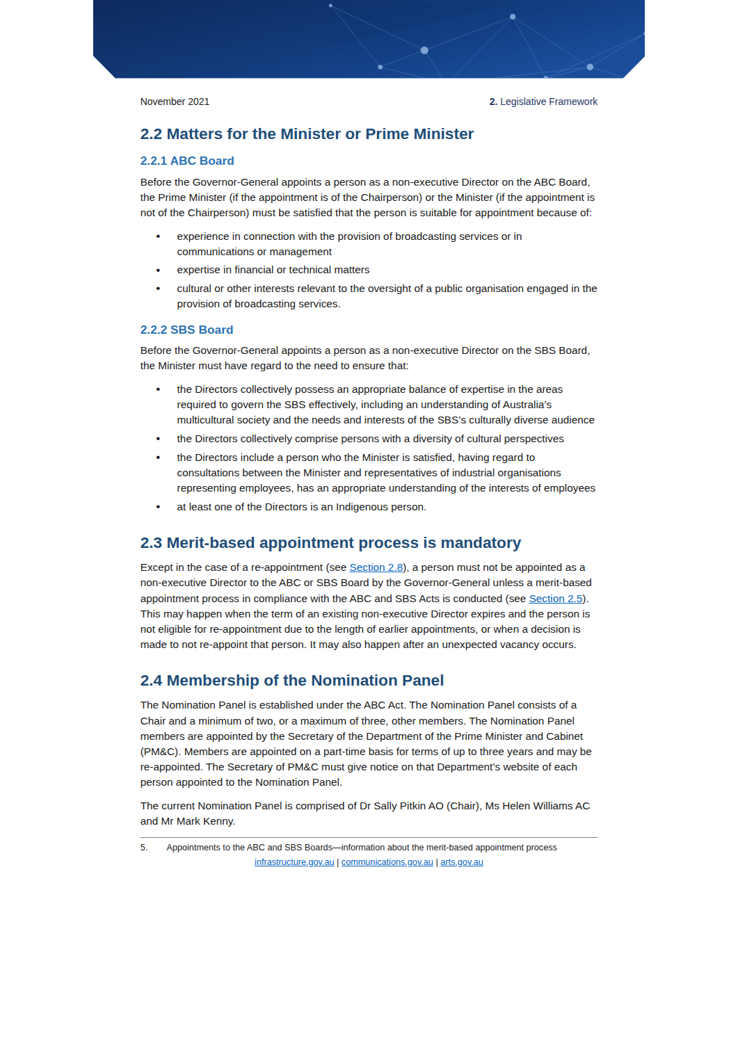November 2021 2. Legislative Framework
2.2 Matters for the Minister or Prime Minister
2.2.1 ABC Board
Before the Governor-General appoints a person as a non-executive Director on the ABC Board, the Prime Minister (if the appointment is of the Chairperson) or the Minister (if the appointment is not of the Chairperson) must be satisfied that the person is suitable for appointment because of:
experience in connection with the provision of broadcasting services or in communications or management
expertise in financial or technical matters
cultural or other interests relevant to the oversight of a public organisation engaged in the provision of broadcasting services.
2.2.2 SBS Board
Before the Governor-General appoints a person as a non-executive Director on the SBS Board, the Minister must have regard to the need to ensure that:
the Directors collectively possess an appropriate balance of expertise in the areas required to govern the SBS effectively, including an understanding of Australia’s multicultural society and the needs and interests of the SBS’s culturally diverse audience
the Directors collectively comprise persons with a diversity of cultural perspectives
the Directors include a person who the Minister is satisfied, having regard to consultations between the Minister and representatives of industrial organisations representing employees, has an appropriate understanding of the interests of employees
at least one of the Directors is an Indigenous person.
2.3 Merit-based appointment process is mandatory
Except in the case of a re-appointment (see Section 2.8), a person must not be appointed as a non-executive Director to the ABC or SBS Board by the Governor-General unless a merit-based appointment process in compliance with the ABC and SBS Acts is conducted (see Section 2.5). This may happen when the term of an existing non-executive Director expires and the person is not eligible for re-appointment due to the length of earlier appointments, or when a decision is made to not re-appoint that person. It may also happen after an unexpected vacancy occurs.
2.4 Membership of the Nomination Panel
The Nomination Panel is established under the ABC Act. The Nomination Panel consists of a Chair and a minimum of two, or a maximum of three, other members. The Nomination Panel members are appointed by the Secretary of the Department of the Prime Minister and Cabinet (PM&C). Members are appointed on a part-time basis for terms of up to three years and may be re-appointed. The Secretary of PM&C must give notice on that Department’s website of each person appointed to the Nomination Panel.
The current Nomination Panel is comprised of Dr Sally Pitkin AO (Chair), Ms Helen Williams AC and Mr Mark Kenny.
5. Appointments to the ABC and SBS Boards—information about the merit-based appointment process
infrastructure.gov.au | communications.gov.au | arts.gov.au